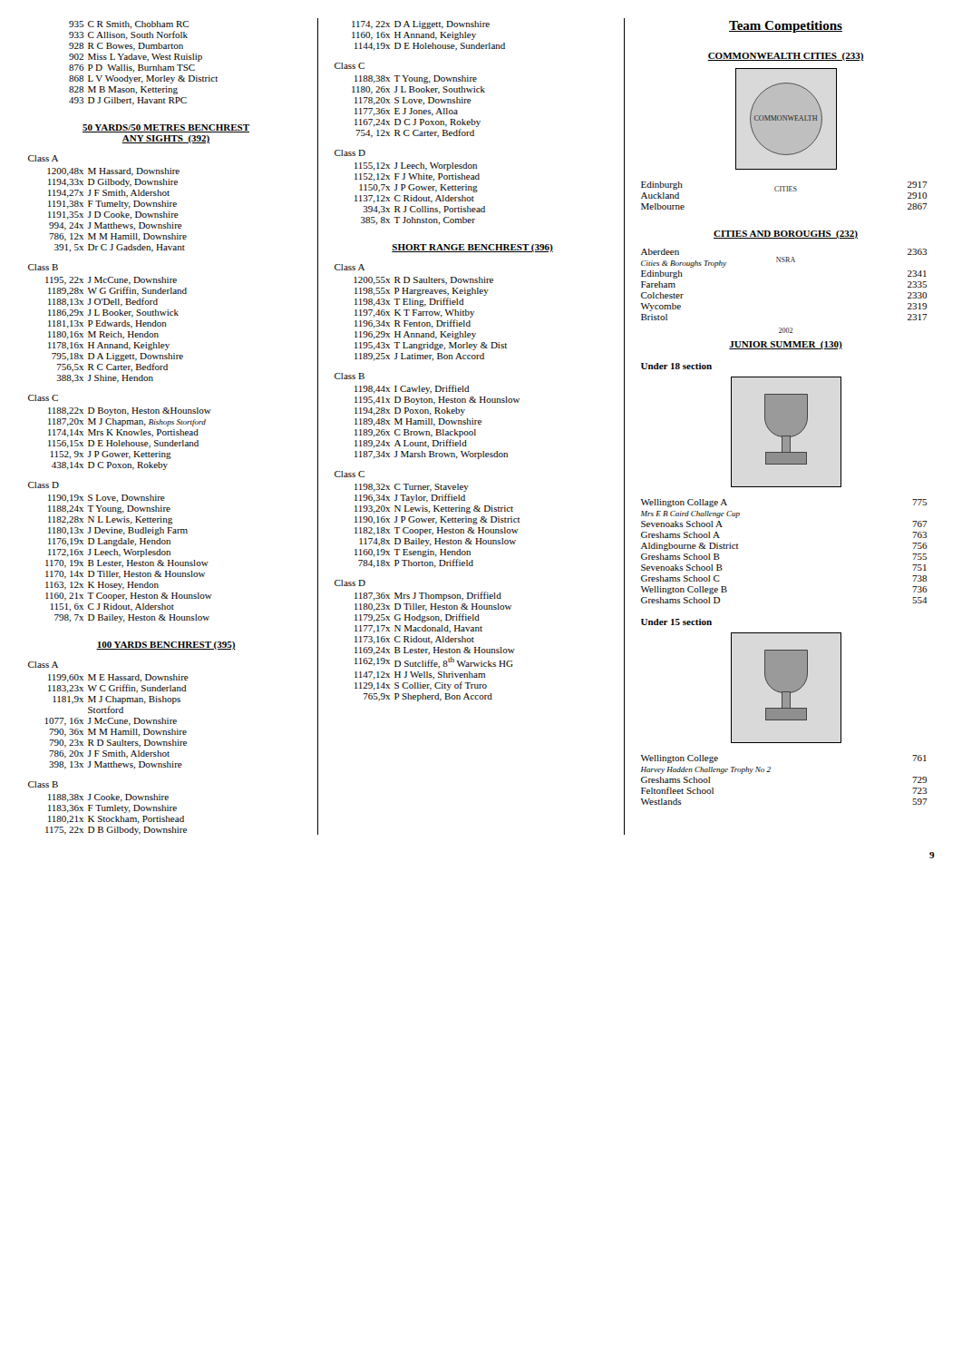| 935 | C R Smith, Chobham RC |
| 933 | C Allison, South Norfolk |
| 928 | R C Bowes, Dumbarton |
| 902 | Miss L Yadave, West Ruislip |
| 876 | P D Wallis, Burnham TSC |
| 868 | L V Woodyer, Morley & District |
| 828 | M B Mason, Kettering |
| 493 | D J Gilbert, Havant RPC |
50 YARDS/50 METRES BENCHREST
ANY SIGHTS (392)
Class A
| 1200,48x | M Hassard, Downshire |
| 1194,33x | D Gilbody, Downshire |
| 1194,27x | J F Smith, Aldershot |
| 1191,38x | F Tumelty, Downshire |
| 1191,35x | J D Cooke, Downshire |
| 994, 24x | J Matthews, Downshire |
| 786, 12x | M M Hamill, Downshire |
| 391, 5x | Dr C J Gadsden, Havant |
Class B
| 1195, 22x | J McCune, Downshire |
| 1189,28x | W G Griffin, Sunderland |
| 1188,13x | J O'Dell, Bedford |
| 1186,29x | J L Booker, Southwick |
| 1181,13x | P Edwards, Hendon |
| 1180,16x | M Reich, Hendon |
| 1178,16x | H Annand, Keighley |
| 795,18x | D A Liggett, Downshire |
| 756,5x | R C Carter, Bedford |
| 388,3x | J Shine, Hendon |
Class C
| 1188,22x | D Boyton, Heston &Hounslow |
| 1187,20x | M J Chapman, Bishops Stortford |
| 1174,14x | Mrs K Knowles, Portishead |
| 1156,15x | D E Holehouse, Sunderland |
| 1152, 9x | J P Gower, Kettering |
| 438,14x | D C Poxon, Rokeby |
Class D
| 1190,19x | S Love, Downshire |
| 1188,24x | T Young, Downshire |
| 1182,28x | N L Lewis, Kettering |
| 1180,13x | J Devine, Budleigh Farm |
| 1176,19x | D Langdale, Hendon |
| 1172,16x | J Leech, Worplesdon |
| 1170, 19x | B Lester, Heston & Hounslow |
| 1170, 14x | D Tiller, Heston & Hounslow |
| 1163, 12x | K Hosey, Hendon |
| 1160, 21x | T Cooper, Heston & Hounslow |
| 1151, 6x | C J Ridout, Aldershot |
| 798, 7x | D Bailey, Heston & Hounslow |
100 YARDS BENCHREST (395)
Class A
| 1199,60x | M E Hassard, Downshire |
| 1183,23x | W C Griffin, Sunderland |
| 1181,9x | M J Chapman, Bishops Stortford |
| 1077, 16x | J McCune, Downshire |
| 790, 36x | M M Hamill, Downshire |
| 790, 23x | R D Saulters, Downshire |
| 786, 20x | J F Smith, Aldershot |
| 398, 13x | J Matthews, Downshire |
Class B
| 1188,38x | J Cooke, Downshire |
| 1183,36x | F Tumlety, Downshire |
| 1180,21x | K Stockham, Portishead |
| 1175, 22x | D B Gilbody, Downshire |
| 1174, 22x | D A Liggett, Downshire |
| 1160, 16x | H Annand, Keighley |
| 1144,19x | D E Holehouse, Sunderland |
Class C
| 1188,38x | T Young, Downshire |
| 1180, 26x | J L Booker, Southwick |
| 1178,20x | S Love, Downshire |
| 1177,36x | E J Jones, Alloa |
| 1167,24x | D C J Poxon, Rokeby |
| 754, 12x | R C Carter, Bedford |
Class D
| 1155,12x | J Leech, Worplesdon |
| 1152,12x | F J White, Portishead |
| 1150,7x | J P Gower, Kettering |
| 1137,12x | C Ridout, Aldershot |
| 394,3x | R J Collins, Portishead |
| 385, 8x | T Johnston, Comber |
SHORT RANGE BENCHREST (396)
Class A
| 1200,55x | R D Saulters, Downshire |
| 1198,55x | P Hargreaves, Keighley |
| 1198,43x | T Eling, Driffield |
| 1197,46x | K T Farrow, Whitby |
| 1196,34x | R Fenton, Driffield |
| 1196,29x | H Annand, Keighley |
| 1195,43x | T Langridge, Morley & Dist |
| 1189,25x | J Latimer, Bon Accord |
Class B
| 1198,44x | I Cawley, Driffield |
| 1195,41x | D Boyton, Heston & Hounslow |
| 1194,28x | D Poxon, Rokeby |
| 1189,48x | M Hamill, Downshire |
| 1189,26x | C Brown, Blackpool |
| 1189,24x | A Lount, Driffield |
| 1187,34x | J Marsh Brown, Worplesdon |
Class C
| 1198,32x | C Turner, Staveley |
| 1196,34x | J Taylor, Driffield |
| 1193,20x | N Lewis, Kettering & District |
| 1190,16x | J P Gower, Kettering & District |
| 1182,18x | T Cooper, Heston & Hounslow |
| 1174,8x | D Bailey, Heston & Hounslow |
| 1160,19x | T Esengin, Hendon |
| 784,18x | P Thorton, Driffield |
Class D
| 1187,36x | Mrs J Thompson, Driffield |
| 1180,23x | D Tiller, Heston & Hounslow |
| 1179,25x | G Hodgson, Driffield |
| 1177,17x | N Macdonald, Havant |
| 1173,16x | C Ridout, Aldershot |
| 1169,24x | B Lester, Heston & Hounslow |
| 1162,19x | D Sutcliffe, 8 th Warwicks HG |
| 1147,12x | H J Wells, Shrivenham |
| 1129,14x | S Collier, City of Truro |
| 765,9x | P Shepherd, Bon Accord |
Team Competitions
COMMONWEALTH CITIES (233)
COMMONWEALTH
CITIES
NSRA
2002
| Edinburgh | 2917 |
| Auckland | 2910 |
| Melbourne | 2867 |
CITIES AND BOROUGHS (232)
| Aberdeen | 2363 |
| Cities & Boroughs Trophy | |
| Edinburgh | 2341 |
| Fareham | 2335 |
| Colchester | 2330 |
| Wycombe | 2319 |
| Bristol | 2317 |
JUNIOR SUMMER (130)
Under 18 section
| Wellington Collage A | 775 |
| Mrs E B Caird Challenge Cup | |
| Sevenoaks School A | 767 |
| Greshams School A | 763 |
| Aldingbourne & District | 756 |
| Greshams School B | 755 |
| Sevenoaks School B | 751 |
| Greshams School C | 738 |
| Wellington College B | 736 |
| Greshams School D | 554 |
Under 15 section
| Wellington College | 761 |
| Harvey Hadden Challenge Trophy No 2 | |
| Greshams School | 729 |
| Feltonfleet School | 723 |
| Westlands | 597 |
9